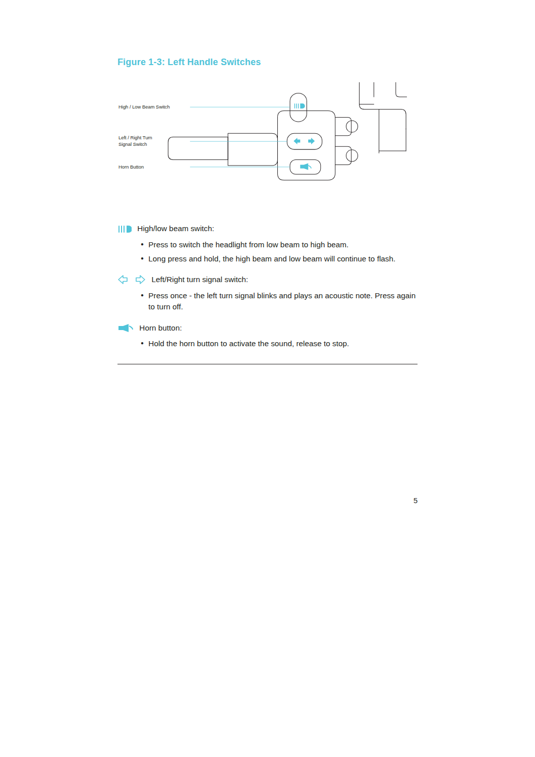Figure 1-3: Left Handle Switches
High / Low Beam Switch Left / Right Turn Signal Switch Horn Button
High/low beam switch:
Press to switch the headlight from low beam to high beam.
Long press and hold, the high beam and low beam will continue to flash.
Left/Right turn signal switch:
Press once - the left turn signal blinks and plays an acoustic note. Press again to turn off.
Horn button:
Hold the horn button to activate the sound, release to stop.
5